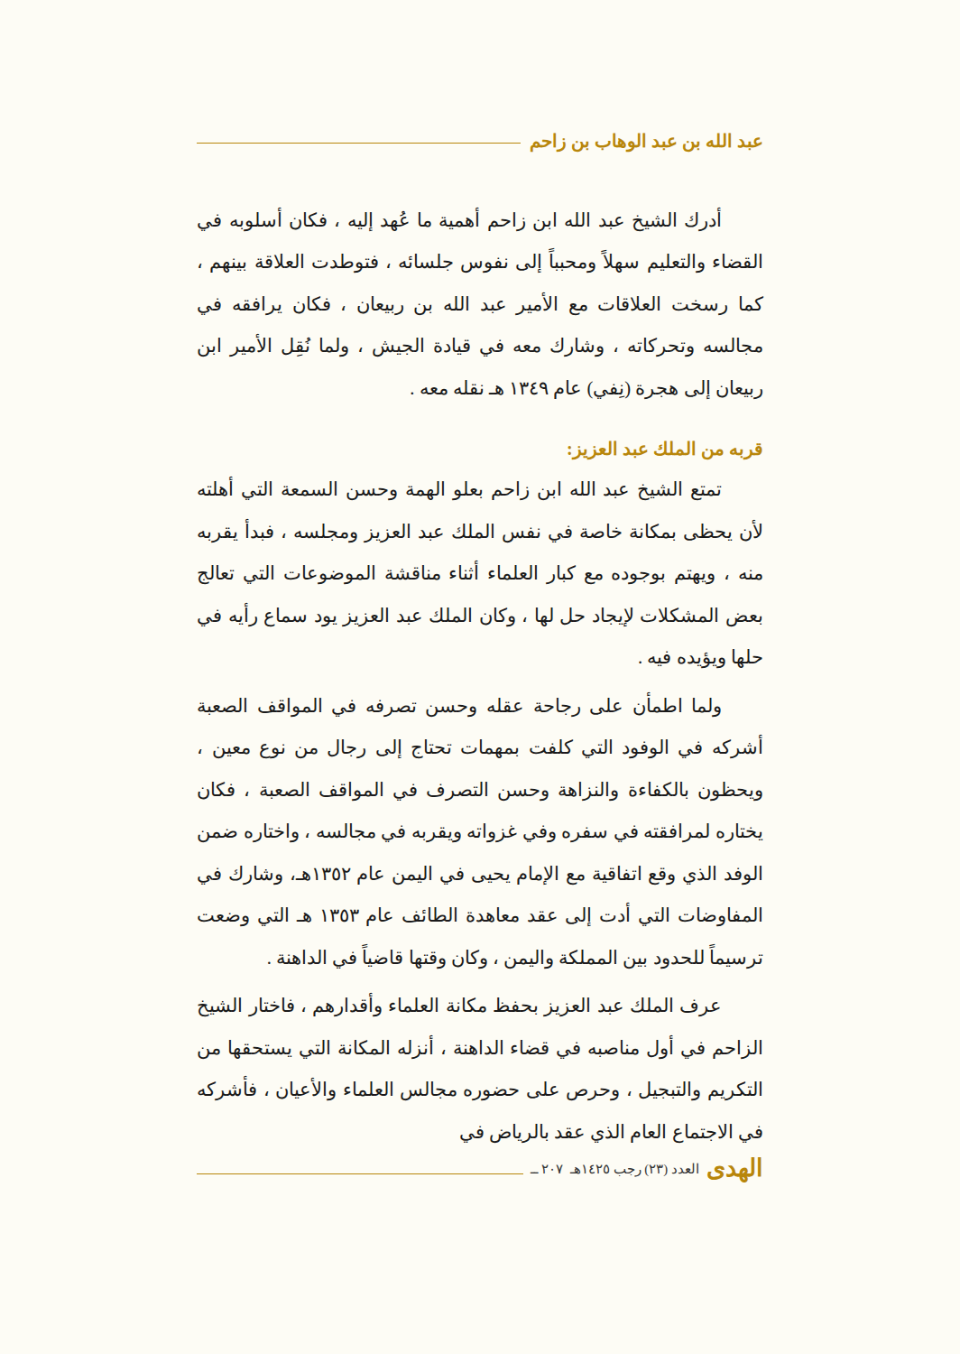عبد الله بن عبد الوهاب بن زاحم
أدرك الشيخ عبد الله ابن زاحم أهمية ما عُهد إليه ، فكان أسلوبه في القضاء والتعليم سهلاً ومحبباً إلى نفوس جلسائه ، فتوطدت العلاقة بينهم ، كما رسخت العلاقات مع الأمير عبد الله بن ربيعان ، فكان يرافقه في مجالسه وتحركاته ، وشارك معه في قيادة الجيش ، ولما نُقِل الأمير ابن ربيعان إلى هجرة (نِفي) عام ١٣٤٩ هـ نقله معه .
قربه من الملك عبد العزيز:
تمتع الشيخ عبد الله ابن زاحم بعلو الهمة وحسن السمعة التي أهلته لأن يحظى بمكانة خاصة في نفس الملك عبد العزيز ومجلسه ، فبدأ يقربه منه ، ويهتم بوجوده مع كبار العلماء أثناء مناقشة الموضوعات التي تعالج بعض المشكلات لإيجاد حل لها ، وكان الملك عبد العزيز يود سماع رأيه في حلها ويؤيده فيه .
ولما اطمأن على رجاحة عقله وحسن تصرفه في المواقف الصعبة أشركه في الوفود التي كلفت بمهمات تحتاج إلى رجال من نوع معين ، ويحظون بالكفاءة والنزاهة وحسن التصرف في المواقف الصعبة ، فكان يختاره لمرافقته في سفره وفي غزواته ويقربه في مجالسه ، واختاره ضمن الوفد الذي وقع اتفاقية مع الإمام يحيى في اليمن عام ١٣٥٢هـ، وشارك في المفاوضات التي أدت إلى عقد معاهدة الطائف عام ١٣٥٣ هـ التي وضعت ترسيماً للحدود بين المملكة واليمن ، وكان وقتها قاضياً في الداهنة .
عرف الملك عبد العزيز بحفظ مكانة العلماء وأقدارهم ، فاختار الشيخ الزاحم في أول مناصبه في قضاء الداهنة ، أنزله المكانة التي يستحقها من التكريم والتبجيل ، وحرص على حضوره مجالس العلماء والأعيان ، فأشركه في الاجتماع العام الذي عقد بالرياض في
الهدى
العدد (٢٣) رجب ١٤٢٥هـ
٢٠٧ ــ